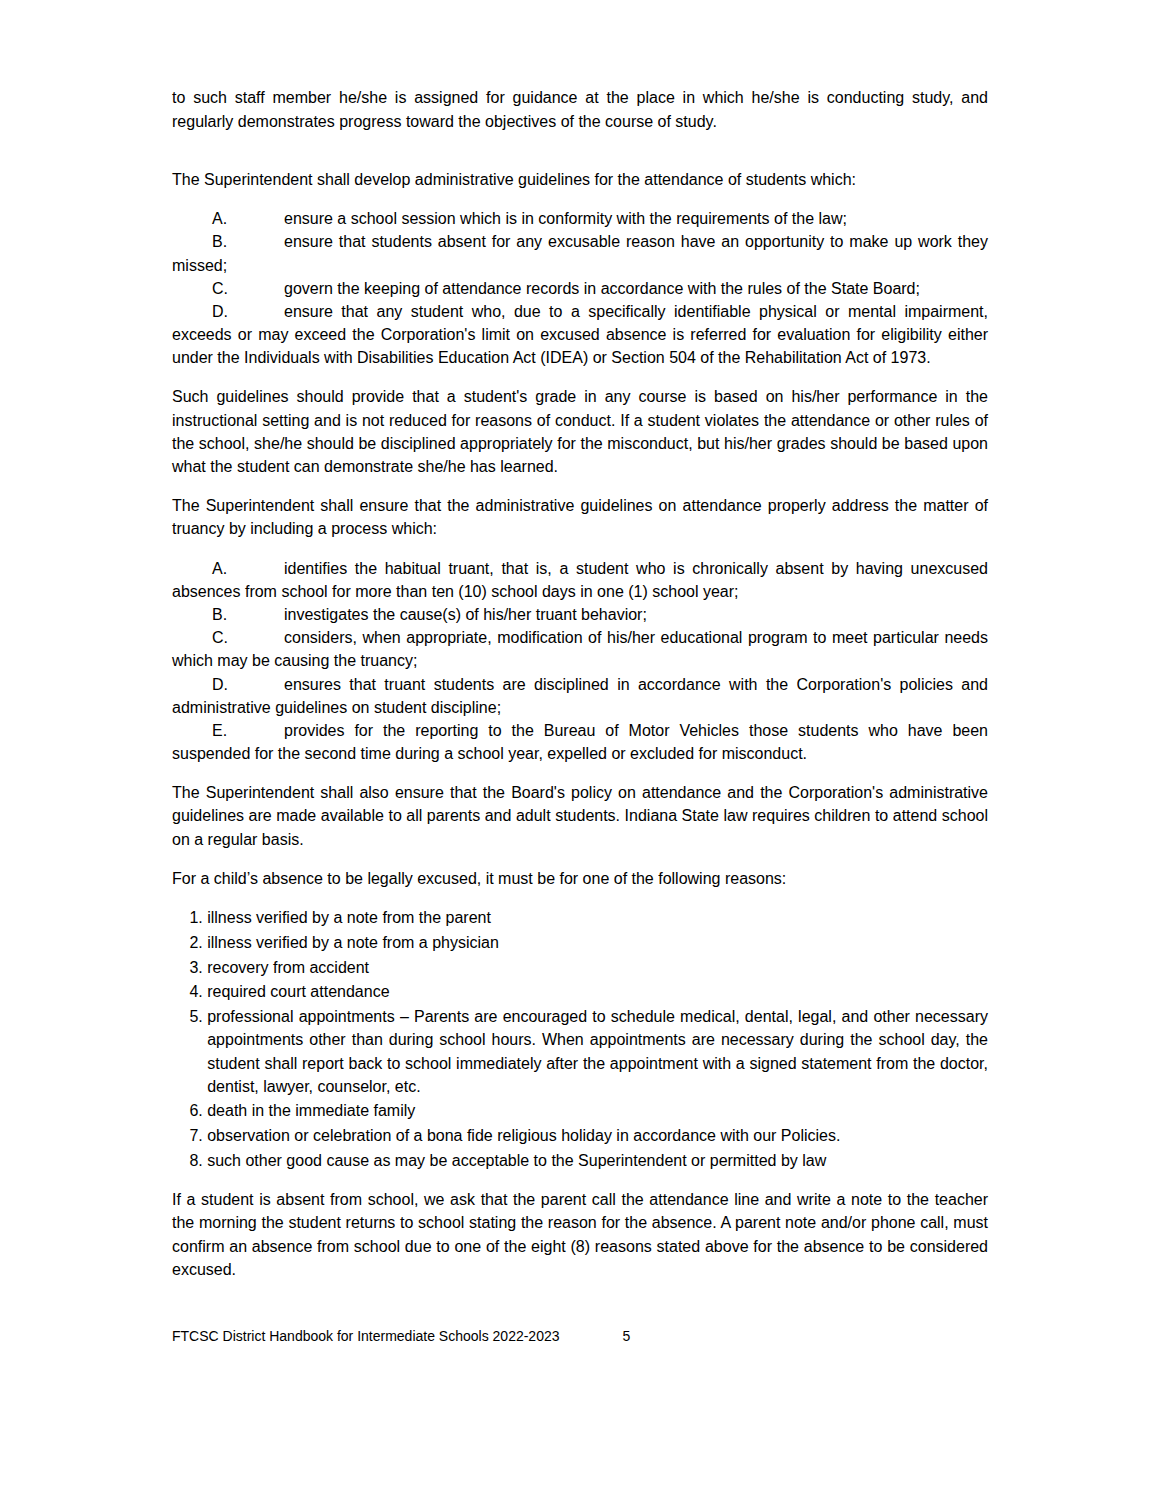to such staff member he/she is assigned for guidance at the place in which he/she is conducting study, and regularly demonstrates progress toward the objectives of the course of study.
The Superintendent shall develop administrative guidelines for the attendance of students which:
A. ensure a school session which is in conformity with the requirements of the law;
B. ensure that students absent for any excusable reason have an opportunity to make up work they missed;
C. govern the keeping of attendance records in accordance with the rules of the State Board;
D. ensure that any student who, due to a specifically identifiable physical or mental impairment, exceeds or may exceed the Corporation's limit on excused absence is referred for evaluation for eligibility either under the Individuals with Disabilities Education Act (IDEA) or Section 504 of the Rehabilitation Act of 1973.
Such guidelines should provide that a student's grade in any course is based on his/her performance in the instructional setting and is not reduced for reasons of conduct. If a student violates the attendance or other rules of the school, she/he should be disciplined appropriately for the misconduct, but his/her grades should be based upon what the student can demonstrate she/he has learned.
The Superintendent shall ensure that the administrative guidelines on attendance properly address the matter of truancy by including a process which:
A. identifies the habitual truant, that is, a student who is chronically absent by having unexcused absences from school for more than ten (10) school days in one (1) school year;
B. investigates the cause(s) of his/her truant behavior;
C. considers, when appropriate, modification of his/her educational program to meet particular needs which may be causing the truancy;
D. ensures that truant students are disciplined in accordance with the Corporation's policies and administrative guidelines on student discipline;
E. provides for the reporting to the Bureau of Motor Vehicles those students who have been suspended for the second time during a school year, expelled or excluded for misconduct.
The Superintendent shall also ensure that the Board's policy on attendance and the Corporation's administrative guidelines are made available to all parents and adult students. Indiana State law requires children to attend school on a regular basis.
For a child’s absence to be legally excused, it must be for one of the following reasons:
illness verified by a note from the parent
illness verified by a note from a physician
recovery from accident
required court attendance
professional appointments – Parents are encouraged to schedule medical, dental, legal, and other necessary appointments other than during school hours. When appointments are necessary during the school day, the student shall report back to school immediately after the appointment with a signed statement from the doctor, dentist, lawyer, counselor, etc.
death in the immediate family
observation or celebration of a bona fide religious holiday in accordance with our Policies.
such other good cause as may be acceptable to the Superintendent or permitted by law
If a student is absent from school, we ask that the parent call the attendance line and write a note to the teacher the morning the student returns to school stating the reason for the absence. A parent note and/or phone call, must confirm an absence from school due to one of the eight (8) reasons stated above for the absence to be considered excused.
FTCSC District Handbook for Intermediate Schools 2022-20235